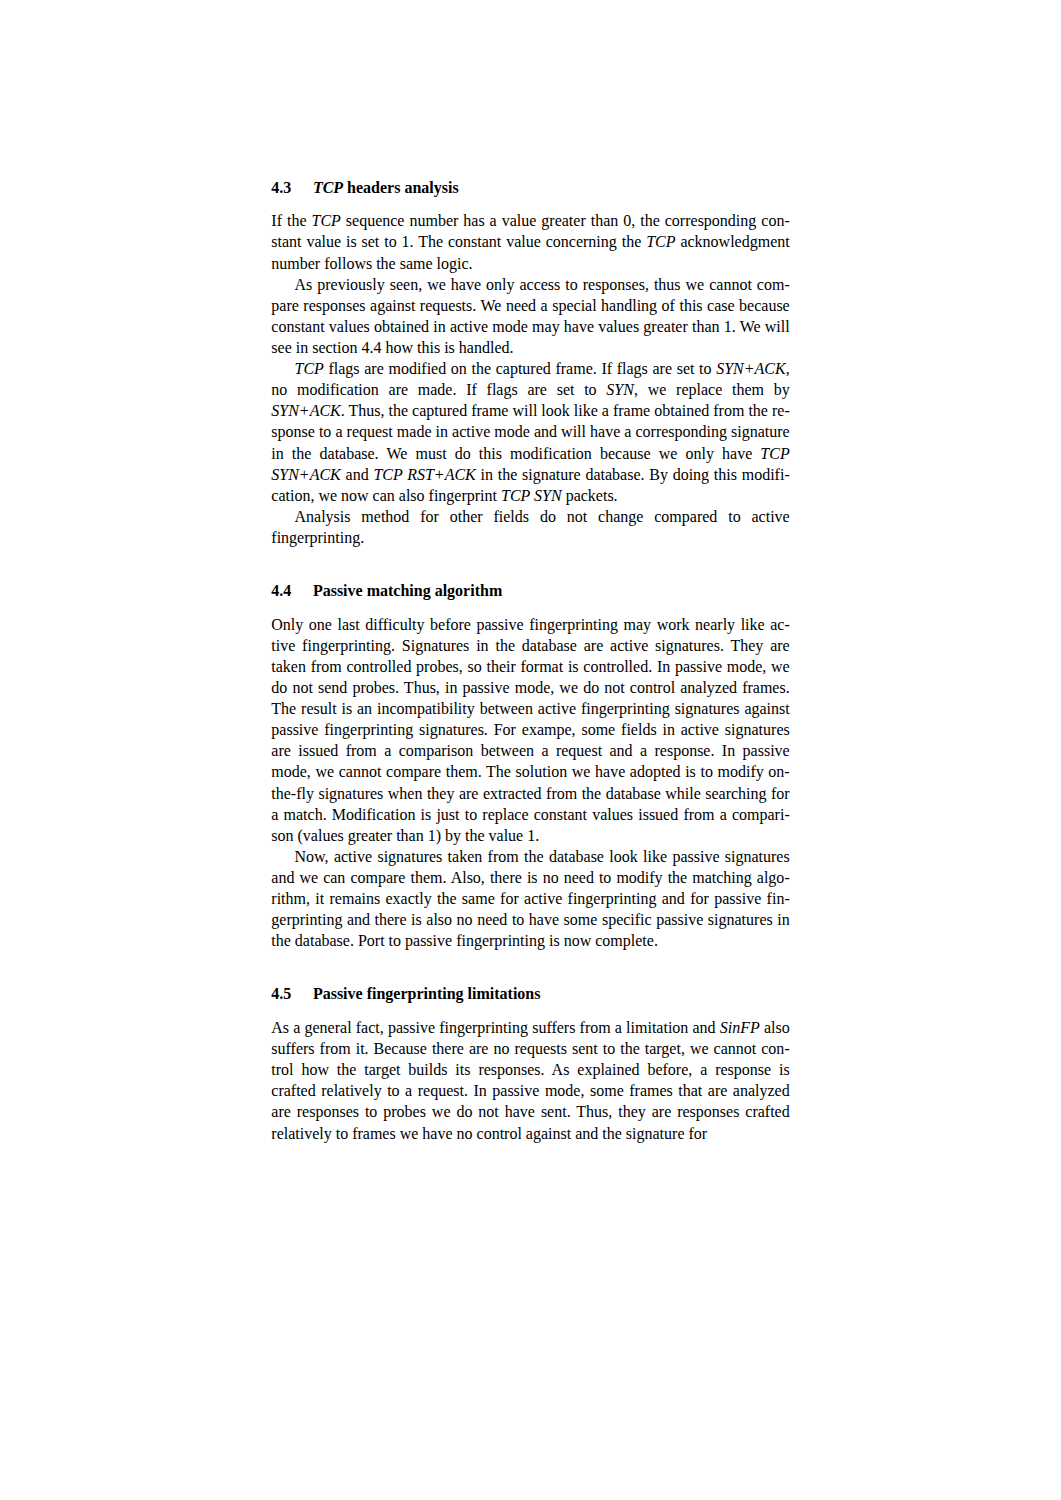4.3 TCP headers analysis
If the TCP sequence number has a value greater than 0, the corresponding constant value is set to 1. The constant value concerning the TCP acknowledgment number follows the same logic.
As previously seen, we have only access to responses, thus we cannot compare responses against requests. We need a special handling of this case because constant values obtained in active mode may have values greater than 1. We will see in section 4.4 how this is handled.
TCP flags are modified on the captured frame. If flags are set to SYN+ACK, no modification are made. If flags are set to SYN, we replace them by SYN+ACK. Thus, the captured frame will look like a frame obtained from the response to a request made in active mode and will have a corresponding signature in the database. We must do this modification because we only have TCP SYN+ACK and TCP RST+ACK in the signature database. By doing this modification, we now can also fingerprint TCP SYN packets.
Analysis method for other fields do not change compared to active fingerprinting.
4.4 Passive matching algorithm
Only one last difficulty before passive fingerprinting may work nearly like active fingerprinting. Signatures in the database are active signatures. They are taken from controlled probes, so their format is controlled. In passive mode, we do not send probes. Thus, in passive mode, we do not control analyzed frames. The result is an incompatibility between active fingerprinting signatures against passive fingerprinting signatures. For exampe, some fields in active signatures are issued from a comparison between a request and a response. In passive mode, we cannot compare them. The solution we have adopted is to modify on-the-fly signatures when they are extracted from the database while searching for a match. Modification is just to replace constant values issued from a comparison (values greater than 1) by the value 1.
Now, active signatures taken from the database look like passive signatures and we can compare them. Also, there is no need to modify the matching algorithm, it remains exactly the same for active fingerprinting and for passive fingerprinting and there is also no need to have some specific passive signatures in the database. Port to passive fingerprinting is now complete.
4.5 Passive fingerprinting limitations
As a general fact, passive fingerprinting suffers from a limitation and SinFP also suffers from it. Because there are no requests sent to the target, we cannot control how the target builds its responses. As explained before, a response is crafted relatively to a request. In passive mode, some frames that are analyzed are responses to probes we do not have sent. Thus, they are responses crafted relatively to frames we have no control against and the signature for